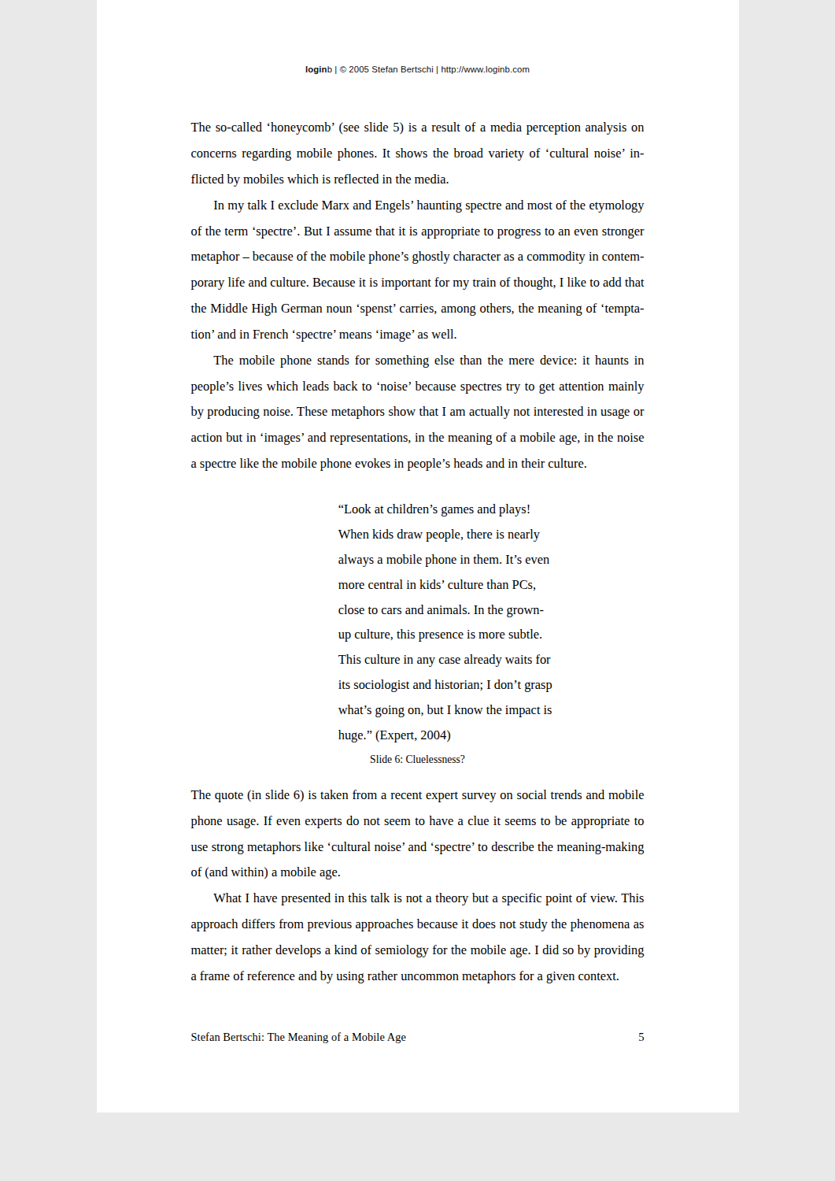loginb | © 2005 Stefan Bertschi | http://www.loginb.com
The so-called ‘honeycomb’ (see slide 5) is a result of a media perception analysis on concerns regarding mobile phones. It shows the broad variety of ‘cultural noise’ inflicted by mobiles which is reflected in the media.
In my talk I exclude Marx and Engels’ haunting spectre and most of the etymology of the term ‘spectre’. But I assume that it is appropriate to progress to an even stronger metaphor – because of the mobile phone’s ghostly character as a commodity in contemporary life and culture. Because it is important for my train of thought, I like to add that the Middle High German noun ‘spenst’ carries, among others, the meaning of ‘temptation’ and in French ‘spectre’ means ‘image’ as well.
The mobile phone stands for something else than the mere device: it haunts in people’s lives which leads back to ‘noise’ because spectres try to get attention mainly by producing noise. These metaphors show that I am actually not interested in usage or action but in ‘images’ and representations, in the meaning of a mobile age, in the noise a spectre like the mobile phone evokes in people’s heads and in their culture.
“Look at children’s games and plays! When kids draw people, there is nearly always a mobile phone in them. It’s even more central in kids’ culture than PCs, close to cars and animals. In the grown-up culture, this presence is more subtle. This culture in any case already waits for its sociologist and historian; I don’t grasp what’s going on, but I know the impact is huge.” (Expert, 2004)
Slide 6: Cluelessness?
The quote (in slide 6) is taken from a recent expert survey on social trends and mobile phone usage. If even experts do not seem to have a clue it seems to be appropriate to use strong metaphors like ‘cultural noise’ and ‘spectre’ to describe the meaning-making of (and within) a mobile age.
What I have presented in this talk is not a theory but a specific point of view. This approach differs from previous approaches because it does not study the phenomena as matter; it rather develops a kind of semiology for the mobile age. I did so by providing a frame of reference and by using rather uncommon metaphors for a given context.
Stefan Bertschi: The Meaning of a Mobile Age 5